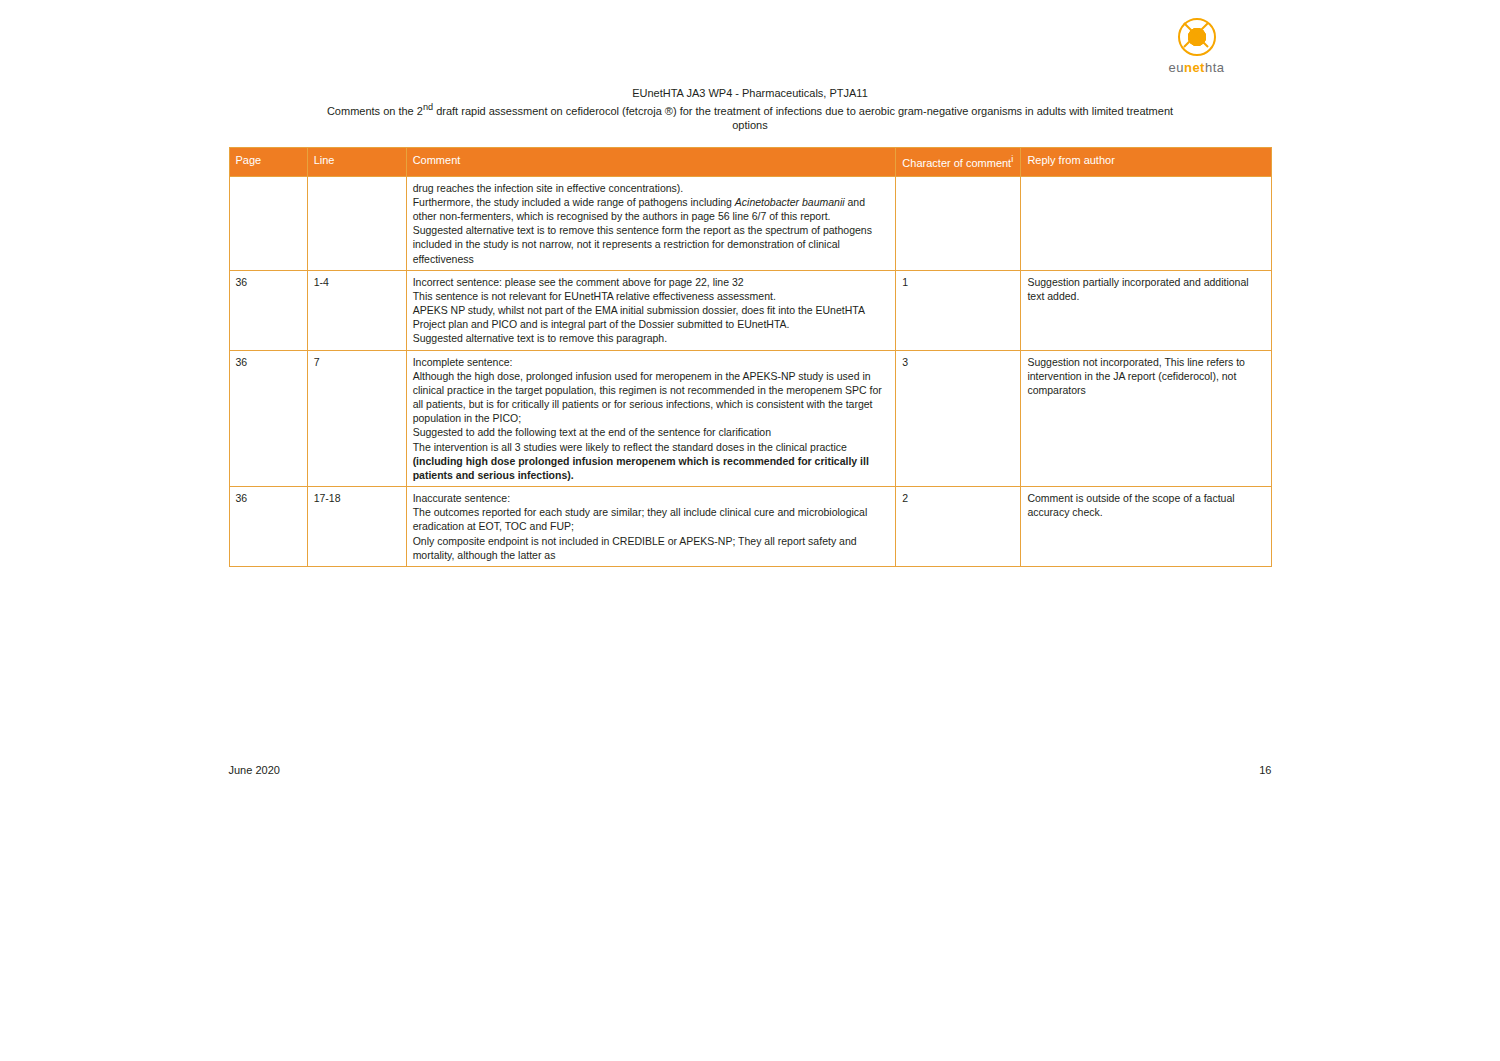eunethta
EUnetHTA JA3 WP4 - Pharmaceuticals, PTJA11
Comments on the 2nd draft rapid assessment on cefiderocol (fetcroja ®) for the treatment of infections due to aerobic gram-negative organisms in adults with limited treatment
options
| Page | Line | Comment | Character of comment i | Reply from author |
| --- | --- | --- | --- | --- |
| | | drug reaches the infection site in effective concentrations). Furthermore, the study included a wide range of pathogens including Acinetobacter baumanii and other non-fermenters, which is recognised by the authors in page 56 line 6/7 of this report. Suggested alternative text is to remove this sentence form the report as the spectrum of pathogens included in the study is not narrow, not it represents a restriction for demonstration of clinical effectiveness | | |
| 36 | 1-4 | Incorrect sentence: please see the comment above for page 22, line 32 This sentence is not relevant for EUnetHTA relative effectiveness assessment. APEKS NP study, whilst not part of the EMA initial submission dossier, does fit into the EUnetHTA Project plan and PICO and is integral part of the Dossier submitted to EUnetHTA. Suggested alternative text is to remove this paragraph. | 1 | Suggestion partially incorporated and additional text added. |
| 36 | 7 | Incomplete sentence: Although the high dose, prolonged infusion used for meropenem in the APEKS-NP study is used in clinical practice in the target population, this regimen is not recommended in the meropenem SPC for all patients, but is for critically ill patients or for serious infections, which is consistent with the target population in the PICO; Suggested to add the following text at the end of the sentence for clarification The intervention is all 3 studies were likely to reflect the standard doses in the clinical practice (including high dose prolonged infusion meropenem which is recommended for critically ill patients and serious infections). | 3 | Suggestion not incorporated, This line refers to intervention in the JA report (cefiderocol), not comparators |
| 36 | 17-18 | Inaccurate sentence: The outcomes reported for each study are similar; they all include clinical cure and microbiological eradication at EOT, TOC and FUP; Only composite endpoint is not included in CREDIBLE or APEKS-NP; They all report safety and mortality, although the latter as | 2 | Comment is outside of the scope of a factual accuracy check. |
June 2020 16